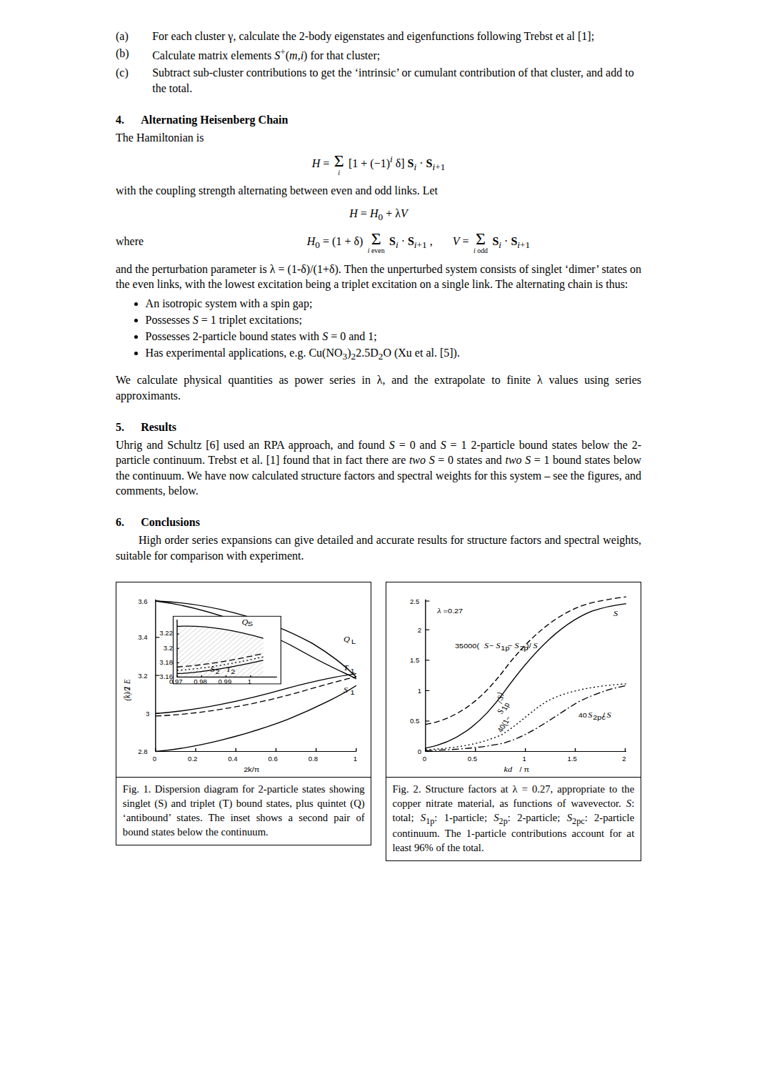(a) For each cluster γ, calculate the 2-body eigenstates and eigenfunctions following Trebst et al [1];
(b) Calculate matrix elements S+(m,i) for that cluster;
(c) Subtract sub-cluster contributions to get the ‘intrinsic’ or cumulant contribution of that cluster, and add to the total.
4. Alternating Heisenberg Chain
The Hamiltonian is
H = Σi [1 + (−1)i δ] Si · Si+1
with the coupling strength alternating between even and odd links. Let
H = H0 + λV
where H0 = (1 + δ) Σi even Si · Si+1 , V = Σi odd Si · Si+1
and the perturbation parameter is λ = (1-δ)/(1+δ). Then the unperturbed system consists of singlet ‘dimer’ states on the even links, with the lowest excitation being a triplet excitation on a single link. The alternating chain is thus:
An isotropic system with a spin gap;
Possesses S = 1 triplet excitations;
Possesses 2-particle bound states with S = 0 and 1;
Has experimental applications, e.g. Cu(NO3)22.5D2O (Xu et al. [5]).
We calculate physical quantities as power series in λ, and the extrapolate to finite λ values using series approximants.
5. Results
Uhrig and Schultz [6] used an RPA approach, and found S = 0 and S = 1 2-particle bound states below the 2-particle continuum. Trebst et al. [1] found that in fact there are two S = 0 states and two S = 1 bound states below the continuum. We have now calculated structure factors and spectral weights for this system – see the figures, and comments, below.
6. Conclusions
High order series expansions can give detailed and accurate results for structure factors and spectral weights, suitable for comparison with experiment.
2.8 3 3.2 3.4 3.6 0 0.2 0.4 0.6 0.8 1 E 2 (k)/J 2k/π QL T1 S1 3.16 3.18 3.2 3.22 0.97 0.98 0.99 1 QS S2 T2
Fig. 1. Dispersion diagram for 2-particle states showing singlet (S) and triplet (T) bound states, plus quintet (Q) ‘antibound’ states. The inset shows a second pair of bound states below the continuum.
0 0.5 1 1.5 2 2.5 0 0.5 1 1.5 2 kd / π λ =0.27 S 35000( S − S 1p − S 2p )/ S 40(1− S 1p / S ) 40 S 2pc / S
Fig. 2. Structure factors at λ = 0.27, appropriate to the copper nitrate material, as functions of wavevector. S: total; S1p: 1-particle; S2p: 2-particle; S2pc: 2-particle continuum. The 1-particle contributions account for at least 96% of the total.